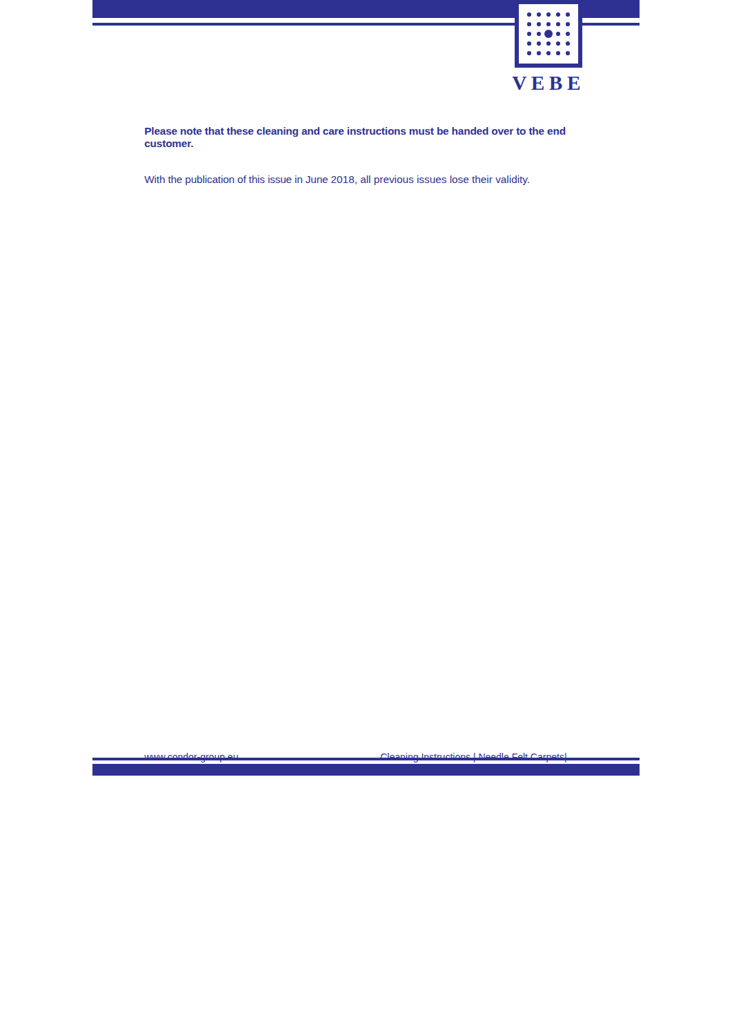VEBE
Please note that these cleaning and care instructions must be handed over to the end customer.
With the publication of this issue in June 2018, all previous issues lose their validity.
www.condor-group.eu
Cleaning Instructions | Needle Felt Carpets|